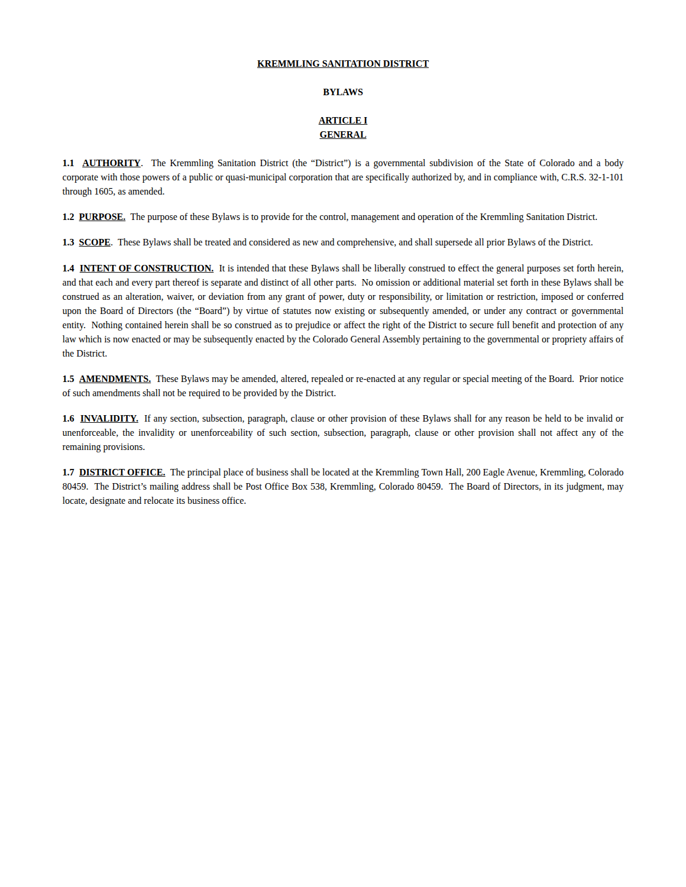KREMMLING SANITATION DISTRICT
BYLAWS
ARTICLE I GENERAL
1.1 AUTHORITY. The Kremmling Sanitation District (the “District”) is a governmental subdivision of the State of Colorado and a body corporate with those powers of a public or quasi-municipal corporation that are specifically authorized by, and in compliance with, C.R.S. 32-1-101 through 1605, as amended.
1.2 PURPOSE. The purpose of these Bylaws is to provide for the control, management and operation of the Kremmling Sanitation District.
1.3 SCOPE. These Bylaws shall be treated and considered as new and comprehensive, and shall supersede all prior Bylaws of the District.
1.4 INTENT OF CONSTRUCTION. It is intended that these Bylaws shall be liberally construed to effect the general purposes set forth herein, and that each and every part thereof is separate and distinct of all other parts. No omission or additional material set forth in these Bylaws shall be construed as an alteration, waiver, or deviation from any grant of power, duty or responsibility, or limitation or restriction, imposed or conferred upon the Board of Directors (the “Board”) by virtue of statutes now existing or subsequently amended, or under any contract or governmental entity. Nothing contained herein shall be so construed as to prejudice or affect the right of the District to secure full benefit and protection of any law which is now enacted or may be subsequently enacted by the Colorado General Assembly pertaining to the governmental or propriety affairs of the District.
1.5 AMENDMENTS. These Bylaws may be amended, altered, repealed or re-enacted at any regular or special meeting of the Board. Prior notice of such amendments shall not be required to be provided by the District.
1.6 INVALIDITY. If any section, subsection, paragraph, clause or other provision of these Bylaws shall for any reason be held to be invalid or unenforceable, the invalidity or unenforceability of such section, subsection, paragraph, clause or other provision shall not affect any of the remaining provisions.
1.7 DISTRICT OFFICE. The principal place of business shall be located at the Kremmling Town Hall, 200 Eagle Avenue, Kremmling, Colorado 80459. The District’s mailing address shall be Post Office Box 538, Kremmling, Colorado 80459. The Board of Directors, in its judgment, may locate, designate and relocate its business office.